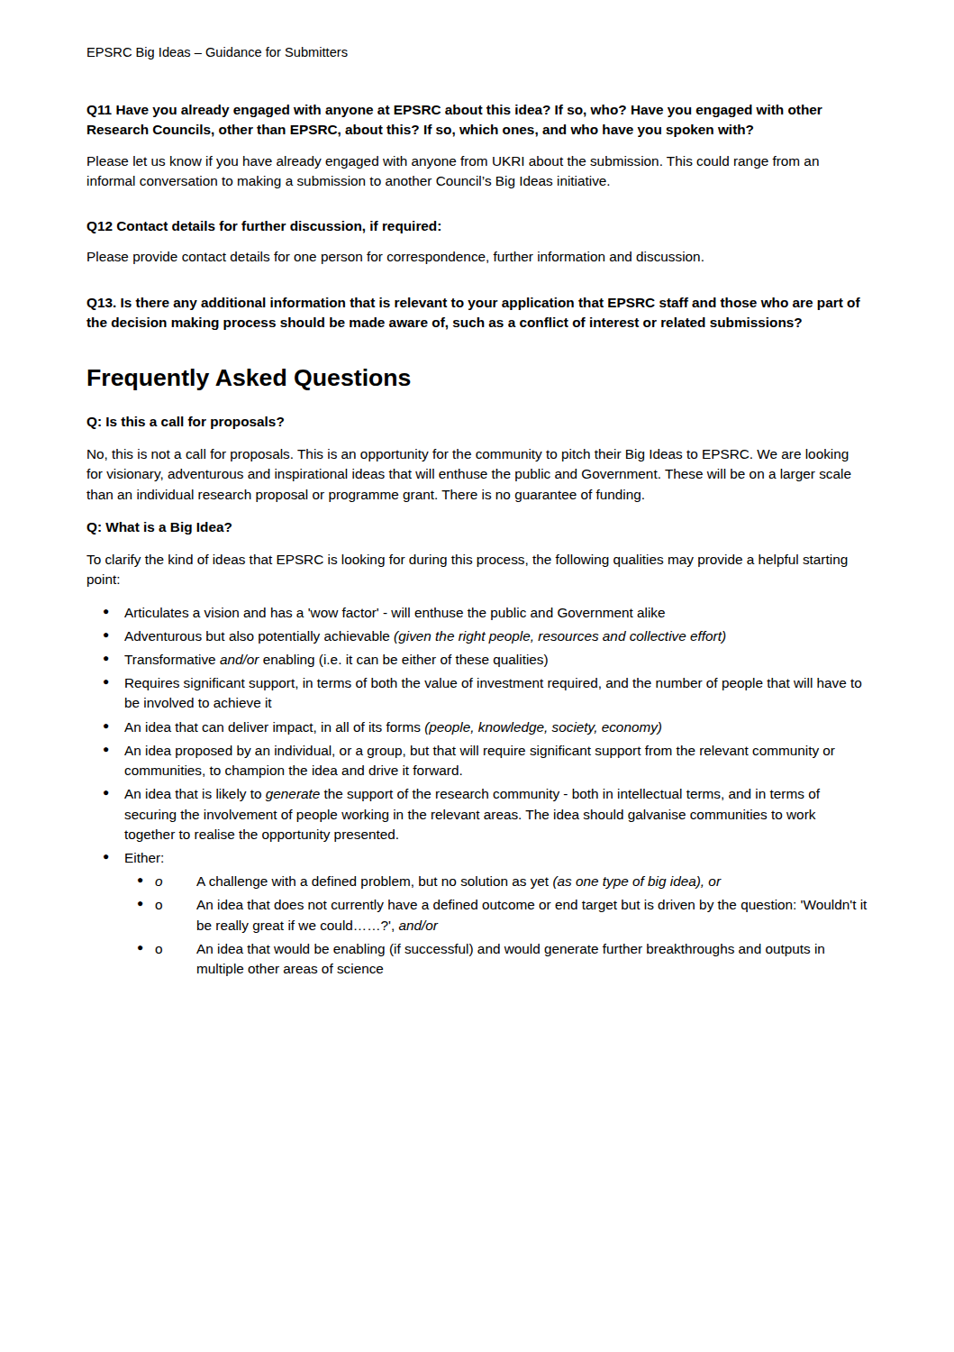EPSRC Big Ideas – Guidance for Submitters
Q11 Have you already engaged with anyone at EPSRC about this idea? If so, who? Have you engaged with other Research Councils, other than EPSRC, about this? If so, which ones, and who have you spoken with?
Please let us know if you have already engaged with anyone from UKRI about the submission. This could range from an informal conversation to making a submission to another Council’s Big Ideas initiative.
Q12 Contact details for further discussion, if required:
Please provide contact details for one person for correspondence, further information and discussion.
Q13. Is there any additional information that is relevant to your application that EPSRC staff and those who are part of the decision making process should be made aware of, such as a conflict of interest or related submissions?
Frequently Asked Questions
Q: Is this a call for proposals?
No, this is not a call for proposals. This is an opportunity for the community to pitch their Big Ideas to EPSRC. We are looking for visionary, adventurous and inspirational ideas that will enthuse the public and Government. These will be on a larger scale than an individual research proposal or programme grant. There is no guarantee of funding.
Q: What is a Big Idea?
To clarify the kind of ideas that EPSRC is looking for during this process, the following qualities may provide a helpful starting point:
Articulates a vision and has a 'wow factor' - will enthuse the public and Government alike
Adventurous but also potentially achievable (given the right people, resources and collective effort)
Transformative and/or enabling (i.e. it can be either of these qualities)
Requires significant support, in terms of both the value of investment required, and the number of people that will have to be involved to achieve it
An idea that can deliver impact, in all of its forms (people, knowledge, society, economy)
An idea proposed by an individual, or a group, but that will require significant support from the relevant community or communities, to champion the idea and drive it forward.
An idea that is likely to generate the support of the research community - both in intellectual terms, and in terms of securing the involvement of people working in the relevant areas. The idea should galvanise communities to work together to realise the opportunity presented.
Either:
o A challenge with a defined problem, but no solution as yet (as one type of big idea), or
o An idea that does not currently have a defined outcome or end target but is driven by the question: 'Wouldn't it be really great if we could……?', and/or
o An idea that would be enabling (if successful) and would generate further breakthroughs and outputs in multiple other areas of science